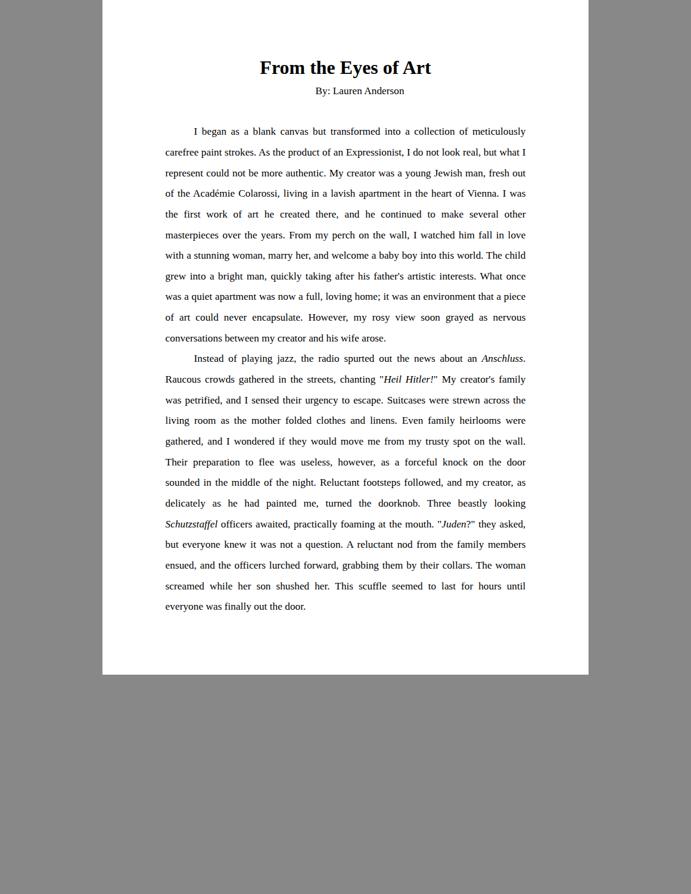From the Eyes of Art
By: Lauren Anderson
I began as a blank canvas but transformed into a collection of meticulously carefree paint strokes. As the product of an Expressionist, I do not look real, but what I represent could not be more authentic. My creator was a young Jewish man, fresh out of the Académie Colarossi, living in a lavish apartment in the heart of Vienna. I was the first work of art he created there, and he continued to make several other masterpieces over the years. From my perch on the wall, I watched him fall in love with a stunning woman, marry her, and welcome a baby boy into this world. The child grew into a bright man, quickly taking after his father's artistic interests. What once was a quiet apartment was now a full, loving home; it was an environment that a piece of art could never encapsulate. However, my rosy view soon grayed as nervous conversations between my creator and his wife arose.
Instead of playing jazz, the radio spurted out the news about an Anschluss. Raucous crowds gathered in the streets, chanting "Heil Hitler!" My creator's family was petrified, and I sensed their urgency to escape. Suitcases were strewn across the living room as the mother folded clothes and linens. Even family heirlooms were gathered, and I wondered if they would move me from my trusty spot on the wall. Their preparation to flee was useless, however, as a forceful knock on the door sounded in the middle of the night. Reluctant footsteps followed, and my creator, as delicately as he had painted me, turned the doorknob. Three beastly looking Schutzstaffel officers awaited, practically foaming at the mouth. "Juden?" they asked, but everyone knew it was not a question. A reluctant nod from the family members ensued, and the officers lurched forward, grabbing them by their collars. The woman screamed while her son shushed her. This scuffle seemed to last for hours until everyone was finally out the door.